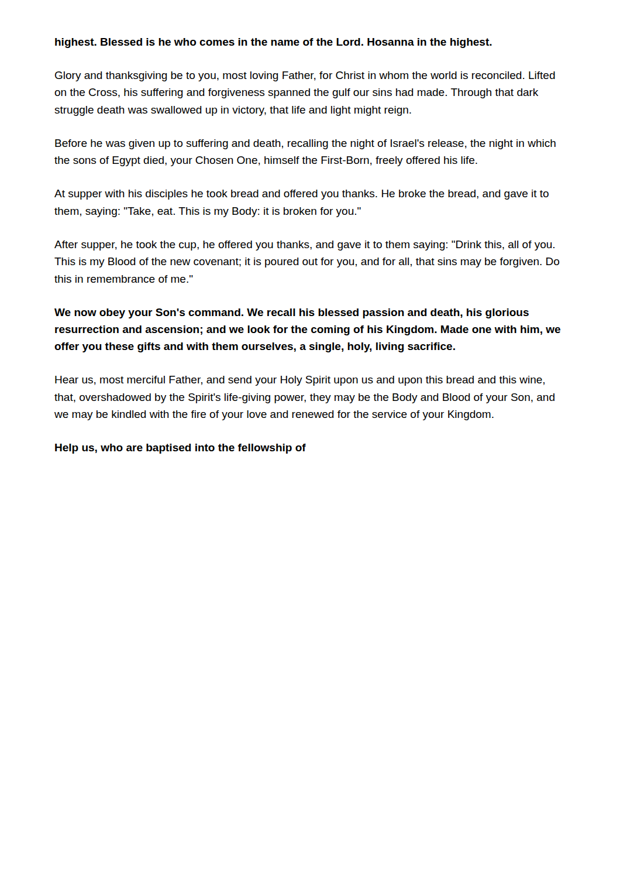highest. Blessed is he who comes in the name of the Lord. Hosanna in the highest.
Glory and thanksgiving be to you, most loving Father, for Christ in whom the world is reconciled. Lifted on the Cross, his suffering and forgiveness spanned the gulf our sins had made. Through that dark struggle death was swallowed up in victory, that life and light might reign.
Before he was given up to suffering and death, recalling the night of Israel's release, the night in which the sons of Egypt died, your Chosen One, himself the First-Born, freely offered his life.
At supper with his disciples he took bread and offered you thanks. He broke the bread, and gave it to them, saying: "Take, eat. This is my Body: it is broken for you."
After supper, he took the cup, he offered you thanks, and gave it to them saying: "Drink this, all of you. This is my Blood of the new covenant; it is poured out for you, and for all, that sins may be forgiven. Do this in remembrance of me."
We now obey your Son's command. We recall his blessed passion and death, his glorious resurrection and ascension; and we look for the coming of his Kingdom. Made one with him, we offer you these gifts and with them ourselves, a single, holy, living sacrifice.
Hear us, most merciful Father, and send your Holy Spirit upon us and upon this bread and this wine, that, overshadowed by the Spirit's life-giving power, they may be the Body and Blood of your Son, and we may be kindled with the fire of your love and renewed for the service of your Kingdom.
Help us, who are baptised into the fellowship of